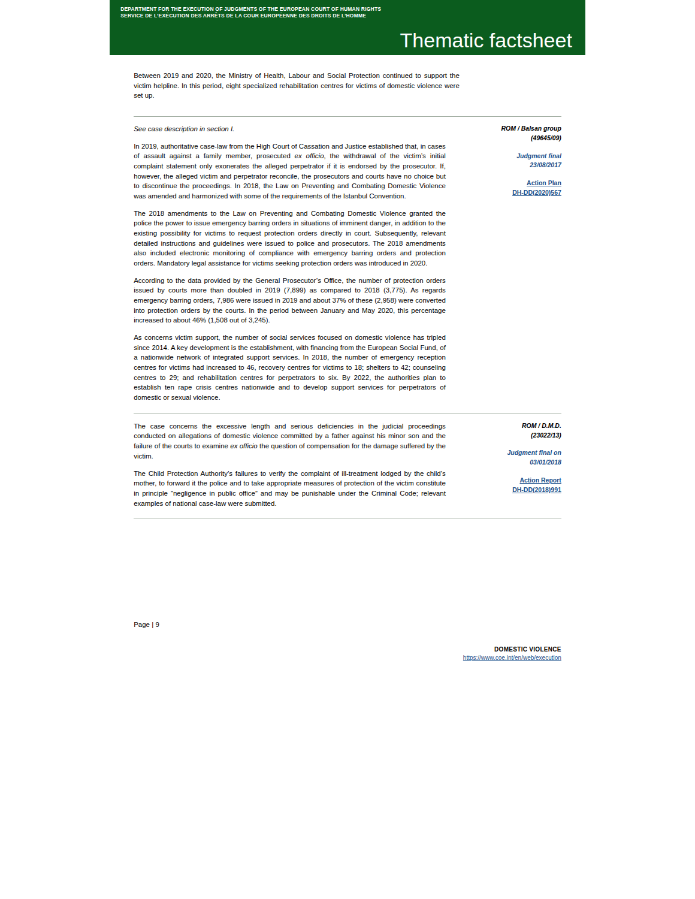Department for the Execution of Judgments of the European Court of Human Rights
Service de l’exécution des arrêts de la Cour européenne des droits de l’homme
Thematic factsheet
Between 2019 and 2020, the Ministry of Health, Labour and Social Protection continued to support the victim helpline. In this period, eight specialized rehabilitation centres for victims of domestic violence were set up.
See case description in section I.
In 2019, authoritative case-law from the High Court of Cassation and Justice established that, in cases of assault against a family member, prosecuted ex officio, the withdrawal of the victim’s initial complaint statement only exonerates the alleged perpetrator if it is endorsed by the prosecutor. If, however, the alleged victim and perpetrator reconcile, the prosecutors and courts have no choice but to discontinue the proceedings. In 2018, the Law on Preventing and Combating Domestic Violence was amended and harmonized with some of the requirements of the Istanbul Convention.
The 2018 amendments to the Law on Preventing and Combating Domestic Violence granted the police the power to issue emergency barring orders in situations of imminent danger, in addition to the existing possibility for victims to request protection orders directly in court. Subsequently, relevant detailed instructions and guidelines were issued to police and prosecutors. The 2018 amendments also included electronic monitoring of compliance with emergency barring orders and protection orders. Mandatory legal assistance for victims seeking protection orders was introduced in 2020.
According to the data provided by the General Prosecutor’s Office, the number of protection orders issued by courts more than doubled in 2019 (7,899) as compared to 2018 (3,775). As regards emergency barring orders, 7,986 were issued in 2019 and about 37% of these (2,958) were converted into protection orders by the courts. In the period between January and May 2020, this percentage increased to about 46% (1,508 out of 3,245).
As concerns victim support, the number of social services focused on domestic violence has tripled since 2014. A key development is the establishment, with financing from the European Social Fund, of a nationwide network of integrated support services. In 2018, the number of emergency reception centres for victims had increased to 46, recovery centres for victims to 18; shelters to 42; counseling centres to 29; and rehabilitation centres for perpetrators to six. By 2022, the authorities plan to establish ten rape crisis centres nationwide and to develop support services for perpetrators of domestic or sexual violence.
ROM / Balsan group
(49645/09)
Judgment final
23/08/2017
Action Plan
DH-DD(2020)567
The case concerns the excessive length and serious deficiencies in the judicial proceedings conducted on allegations of domestic violence committed by a father against his minor son and the failure of the courts to examine ex officio the question of compensation for the damage suffered by the victim.
The Child Protection Authority’s failures to verify the complaint of ill-treatment lodged by the child’s mother, to forward it the police and to take appropriate measures of protection of the victim constitute in principle “negligence in public office” and may be punishable under the Criminal Code; relevant examples of national case-law were submitted.
ROM / D.M.D.
(23022/13)
Judgment final on
03/01/2018
Action Report
DH-DD(2018)991
Page | 9
DOMESTIC VIOLENCE
https://www.coe.int/en/web/execution